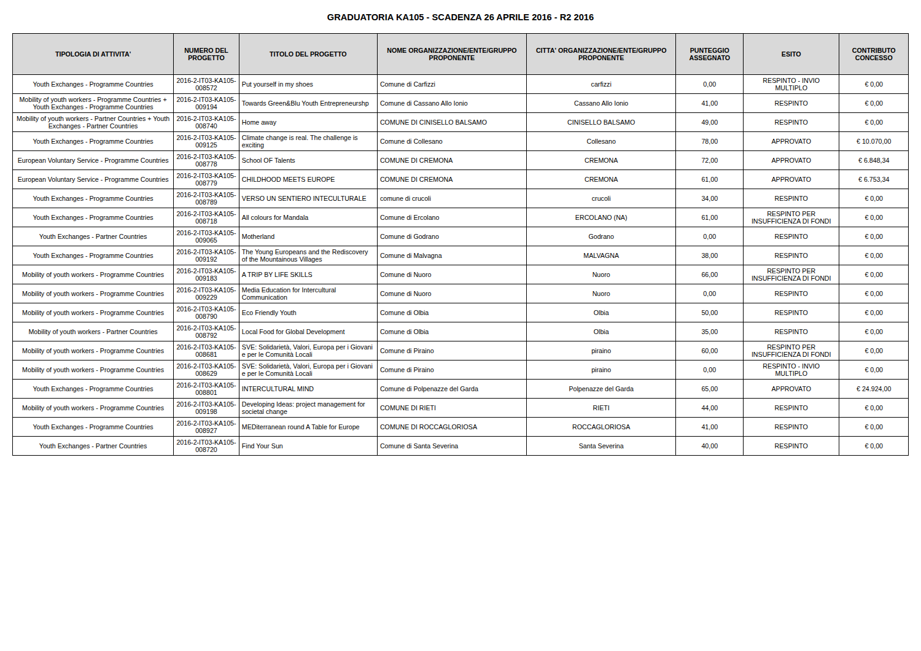GRADUATORIA KA105 - SCADENZA 26 APRILE 2016 - R2 2016
| TIPOLOGIA DI ATTIVITA' | NUMERO DEL PROGETTO | TITOLO DEL PROGETTO | NOME ORGANIZZAZIONE/ENTE/GRUPPO PROPONENTE | CITTA' ORGANIZZAZIONE/ENTE/GRUPPO PROPONENTE | PUNTEGGIO ASSEGNATO | ESITO | CONTRIBUTO CONCESSO |
| --- | --- | --- | --- | --- | --- | --- | --- |
| Youth Exchanges - Programme Countries | 2016-2-IT03-KA105-008572 | Put yourself in my shoes | Comune di Carfizzi | carfizzi | 0,00 | RESPINTO - INVIO MULTIPLO | € 0,00 |
| Mobility of youth workers - Programme Countries + Youth Exchanges - Programme Countries | 2016-2-IT03-KA105-009194 | Towards Green&Blu Youth Entrepreneurshp | Comune di Cassano Allo Ionio | Cassano Allo Ionio | 41,00 | RESPINTO | € 0,00 |
| Mobility of youth workers - Partner Countries + Youth Exchanges - Partner Countries | 2016-2-IT03-KA105-008740 | Home away | COMUNE DI CINISELLO BALSAMO | CINISELLO BALSAMO | 49,00 | RESPINTO | € 0,00 |
| Youth Exchanges - Programme Countries | 2016-2-IT03-KA105-009125 | Climate change is real. The challenge is exciting | Comune di Collesano | Collesano | 78,00 | APPROVATO | € 10.070,00 |
| European Voluntary Service - Programme Countries | 2016-2-IT03-KA105-008778 | School OF Talents | COMUNE DI CREMONA | CREMONA | 72,00 | APPROVATO | € 6.848,34 |
| European Voluntary Service - Programme Countries | 2016-2-IT03-KA105-008779 | CHILDHOOD MEETS EUROPE | COMUNE DI CREMONA | CREMONA | 61,00 | APPROVATO | € 6.753,34 |
| Youth Exchanges - Programme Countries | 2016-2-IT03-KA105-008789 | VERSO UN SENTIERO INTECULTURALE | comune di crucoli | crucoli | 34,00 | RESPINTO | € 0,00 |
| Youth Exchanges - Programme Countries | 2016-2-IT03-KA105-008718 | All colours for Mandala | Comune di Ercolano | ERCOLANO (NA) | 61,00 | RESPINTO PER INSUFFICIENZA DI FONDI | € 0,00 |
| Youth Exchanges - Partner Countries | 2016-2-IT03-KA105-009065 | Motherland | Comune di Godrano | Godrano | 0,00 | RESPINTO | € 0,00 |
| Youth Exchanges - Programme Countries | 2016-2-IT03-KA105-009192 | The Young Europeans and the Rediscovery of the Mountainous Villages | Comune di Malvagna | MALVAGNA | 38,00 | RESPINTO | € 0,00 |
| Mobility of youth workers - Programme Countries | 2016-2-IT03-KA105-009183 | A TRIP BY LIFE SKILLS | Comune di Nuoro | Nuoro | 66,00 | RESPINTO PER INSUFFICIENZA DI FONDI | € 0,00 |
| Mobility of youth workers - Programme Countries | 2016-2-IT03-KA105-009229 | Media Education for Intercultural Communication | Comune di Nuoro | Nuoro | 0,00 | RESPINTO | € 0,00 |
| Mobility of youth workers - Programme Countries | 2016-2-IT03-KA105-008790 | Eco Friendly Youth | Comune di Olbia | Olbia | 50,00 | RESPINTO | € 0,00 |
| Mobility of youth workers - Partner Countries | 2016-2-IT03-KA105-008792 | Local Food for Global Development | Comune di Olbia | Olbia | 35,00 | RESPINTO | € 0,00 |
| Mobility of youth workers - Programme Countries | 2016-2-IT03-KA105-008681 | SVE: Solidarietà, Valori, Europa per i Giovani e per le Comunità Locali | Comune di Piraino | piraino | 60,00 | RESPINTO PER INSUFFICIENZA DI FONDI | € 0,00 |
| Mobility of youth workers - Programme Countries | 2016-2-IT03-KA105-008629 | SVE: Solidarietà, Valori, Europa per i Giovani e per le Comunità Locali | Comune di Piraino | piraino | 0,00 | RESPINTO - INVIO MULTIPLO | € 0,00 |
| Youth Exchanges - Programme Countries | 2016-2-IT03-KA105-008801 | INTERCULTURAL MIND | Comune di Polpenazze del Garda | Polpenazze del Garda | 65,00 | APPROVATO | € 24.924,00 |
| Mobility of youth workers - Programme Countries | 2016-2-IT03-KA105-009198 | Developing Ideas: project management for societal change | COMUNE DI RIETI | RIETI | 44,00 | RESPINTO | € 0,00 |
| Youth Exchanges - Programme Countries | 2016-2-IT03-KA105-008927 | MEDiterranean round A Table for Europe | COMUNE DI ROCCAGLORIOSA | ROCCAGLORIOSA | 41,00 | RESPINTO | € 0,00 |
| Youth Exchanges - Partner Countries | 2016-2-IT03-KA105-008720 | Find Your Sun | Comune di Santa Severina | Santa Severina | 40,00 | RESPINTO | € 0,00 |